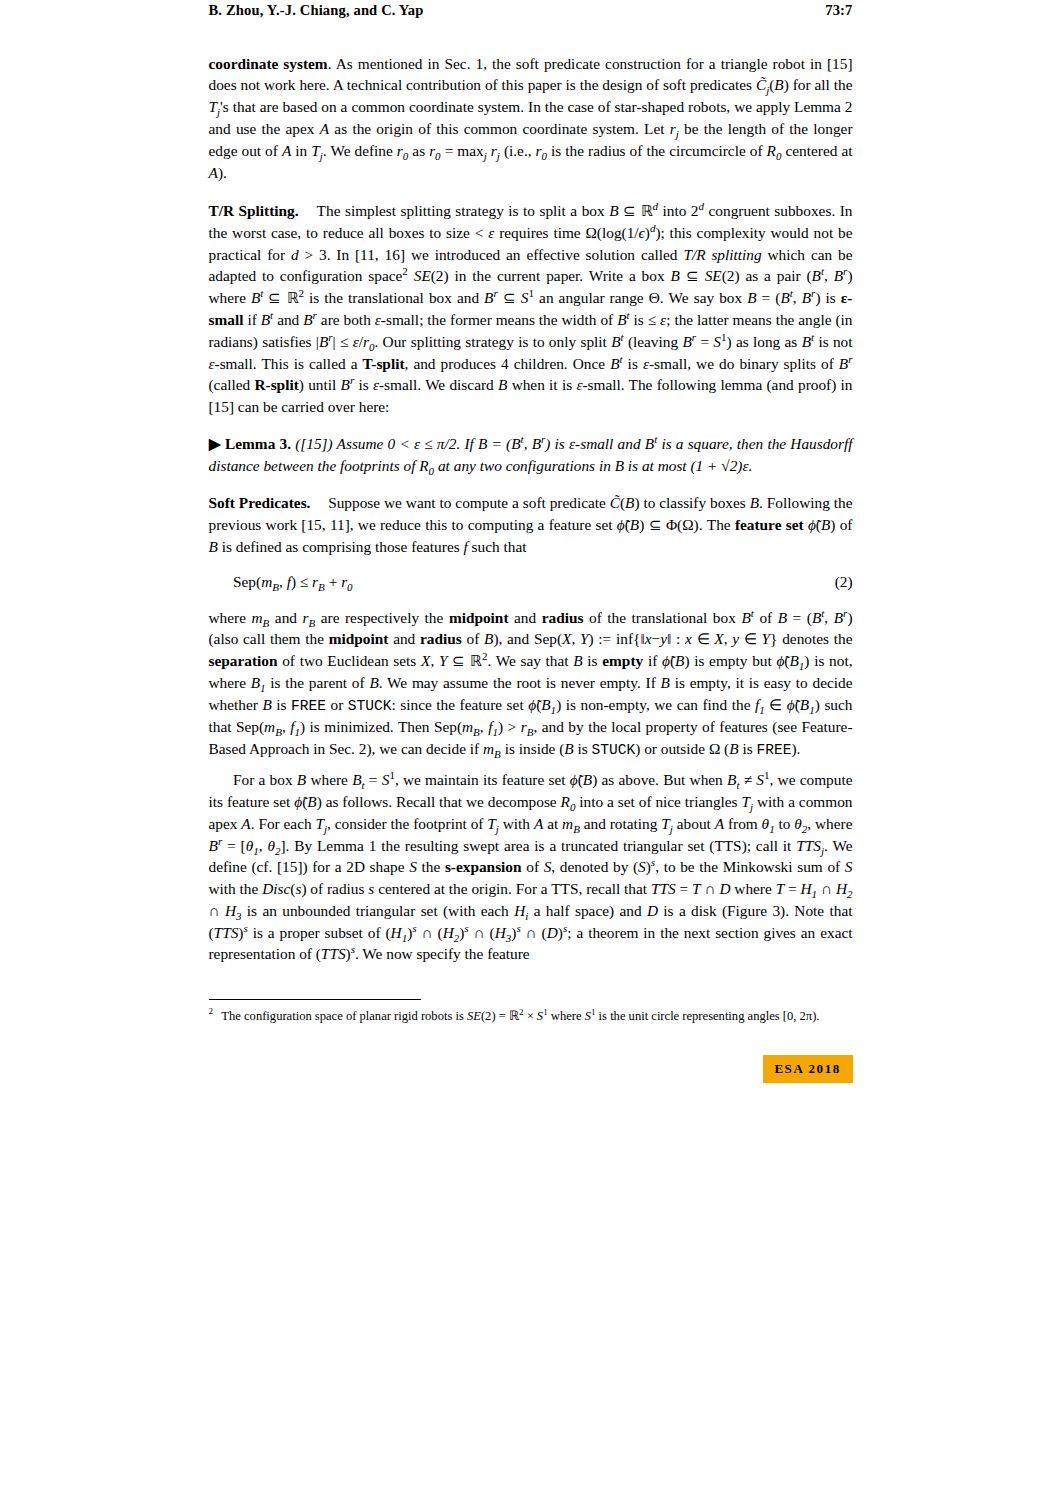B. Zhou, Y.-J. Chiang, and C. Yap
73:7
coordinate system. As mentioned in Sec. 1, the soft predicate construction for a triangle robot in [15] does not work here. A technical contribution of this paper is the design of soft predicates C̃j(B) for all the Tj's that are based on a common coordinate system. In the case of star-shaped robots, we apply Lemma 2 and use the apex A as the origin of this common coordinate system. Let rj be the length of the longer edge out of A in Tj. We define r0 as r0 = maxj rj (i.e., r0 is the radius of the circumcircle of R0 centered at A).
T/R Splitting. The simplest splitting strategy is to split a box B ⊆ ℝd into 2d congruent subboxes. In the worst case, to reduce all boxes to size < ε requires time Ω(log(1/ϵ)d); this complexity would not be practical for d > 3. In [11, 16] we introduced an effective solution called T/R splitting which can be adapted to configuration space2 SE(2) in the current paper. Write a box B ⊆ SE(2) as a pair (Bt, Br) where Bt ⊆ ℝ2 is the translational box and Br ⊆ S1 an angular range Θ. We say box B = (Bt, Br) is ε-small if Bt and Br are both ε-small; the former means the width of Bt is ≤ ε; the latter means the angle (in radians) satisfies |Br| ≤ ε/r0. Our splitting strategy is to only split Bt (leaving Br = S1) as long as Bt is not ε-small. This is called a T-split, and produces 4 children. Once Bt is ε-small, we do binary splits of Br (called R-split) until Br is ε-small. We discard B when it is ε-small. The following lemma (and proof) in [15] can be carried over here:
▶ Lemma 3. ([15]) Assume 0 < ε ≤ π/2. If B = (Bt, Br) is ε-small and Bt is a square, then the Hausdorff distance between the footprints of R0 at any two configurations in B is at most (1 + √2)ε.
Soft Predicates. Suppose we want to compute a soft predicate C̃(B) to classify boxes B. Following the previous work [15, 11], we reduce this to computing a feature set ϕ̃(B) ⊆ Φ(Ω). The feature set ϕ̃(B) of B is defined as comprising those features f such that
Sep(mB, f) ≤ rB + r0
(2)
where mB and rB are respectively the midpoint and radius of the translational box Bt of B = (Bt, Br) (also call them the midpoint and radius of B), and Sep(X, Y) := inf{‖x−y‖ : x ∈ X, y ∈ Y} denotes the separation of two Euclidean sets X, Y ⊆ ℝ2. We say that B is empty if ϕ̃(B) is empty but ϕ̃(B1) is not, where B1 is the parent of B. We may assume the root is never empty. If B is empty, it is easy to decide whether B is FREE or STUCK: since the feature set ϕ̃(B1) is non-empty, we can find the f1 ∈ ϕ̃(B1) such that Sep(mB, f1) is minimized. Then Sep(mB, f1) > rB, and by the local property of features (see Feature-Based Approach in Sec. 2), we can decide if mB is inside (B is STUCK) or outside Ω (B is FREE).
For a box B where Bt = S1, we maintain its feature set ϕ̃(B) as above. But when Bt ≠ S1, we compute its feature set ϕ̃(B) as follows. Recall that we decompose R0 into a set of nice triangles Tj with a common apex A. For each Tj, consider the footprint of Tj with A at mB and rotating Tj about A from θ1 to θ2, where Br = [θ1, θ2]. By Lemma 1 the resulting swept area is a truncated triangular set (TTS); call it TTSj. We define (cf. [15]) for a 2D shape S the s-expansion of S, denoted by (S)s, to be the Minkowski sum of S with the Disc(s) of radius s centered at the origin. For a TTS, recall that TTS = T ∩ D where T = H1 ∩ H2 ∩ H3 is an unbounded triangular set (with each Hi a half space) and D is a disk (Figure 3). Note that (TTS)s is a proper subset of (H1)s ∩ (H2)s ∩ (H3)s ∩ (D)s; a theorem in the next section gives an exact representation of (TTS)s. We now specify the feature
2 The configuration space of planar rigid robots is SE(2) = ℝ2 × S1 where S1 is the unit circle representing angles [0, 2π).
ESA 2018